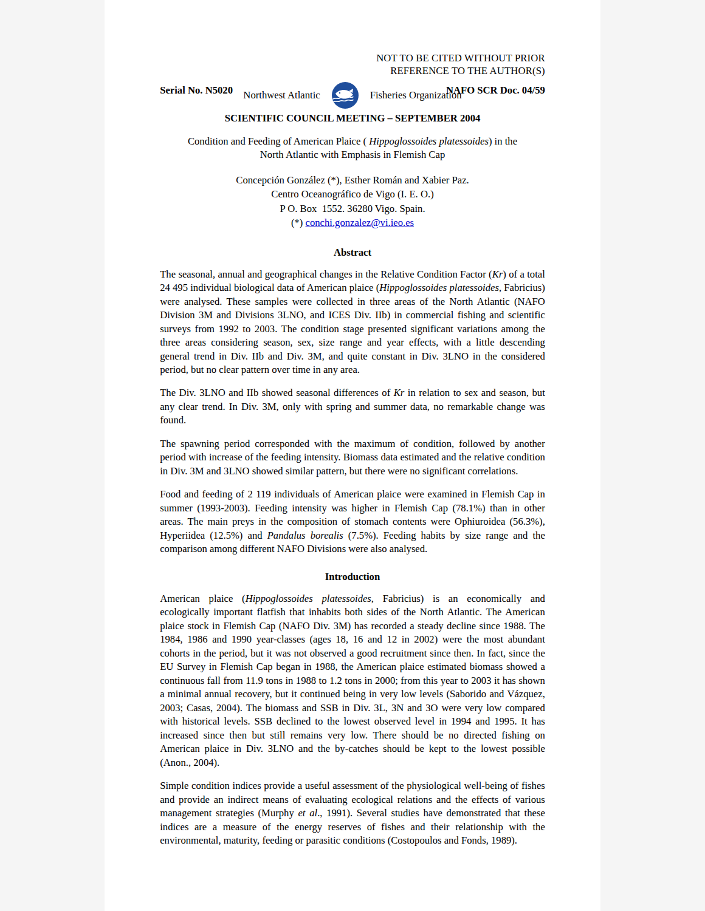Not to be cited without prior
reference to the author(s)
Northwest Atlantic Fisheries Organization
Serial No. N5020 NAFO SCR Doc. 04/59
SCIENTIFIC COUNCIL MEETING – SEPTEMBER 2004
Condition and Feeding of American Plaice ( Hippoglossoides platessoides) in the
North Atlantic with Emphasis in Flemish Cap
Concepción González (*), Esther Román and Xabier Paz.
Centro Oceanográfico de Vigo (I. E. O.)
P O. Box 1552. 36280 Vigo. Spain.
(*) conchi.gonzalez@vi.ieo.es
Abstract
The seasonal, annual and geographical changes in the Relative Condition Factor (Kr) of a total 24 495 individual biological data of American plaice (Hippoglossoides platessoides, Fabricius) were analysed. These samples were collected in three areas of the North Atlantic (NAFO Division 3M and Divisions 3LNO, and ICES Div. IIb) in commercial fishing and scientific surveys from 1992 to 2003. The condition stage presented significant variations among the three areas considering season, sex, size range and year effects, with a little descending general trend in Div. IIb and Div. 3M, and quite constant in Div. 3LNO in the considered period, but no clear pattern over time in any area.
The Div. 3LNO and IIb showed seasonal differences of Kr in relation to sex and season, but any clear trend. In Div. 3M, only with spring and summer data, no remarkable change was found.
The spawning period corresponded with the maximum of condition, followed by another period with increase of the feeding intensity. Biomass data estimated and the relative condition in Div. 3M and 3LNO showed similar pattern, but there were no significant correlations.
Food and feeding of 2 119 individuals of American plaice were examined in Flemish Cap in summer (1993-2003). Feeding intensity was higher in Flemish Cap (78.1%) than in other areas. The main preys in the composition of stomach contents were Ophiuroidea (56.3%), Hyperiidea (12.5%) and Pandalus borealis (7.5%). Feeding habits by size range and the comparison among different NAFO Divisions were also analysed.
Introduction
American plaice (Hippoglossoides platessoides, Fabricius) is an economically and ecologically important flatfish that inhabits both sides of the North Atlantic. The American plaice stock in Flemish Cap (NAFO Div. 3M) has recorded a steady decline since 1988. The 1984, 1986 and 1990 year-classes (ages 18, 16 and 12 in 2002) were the most abundant cohorts in the period, but it was not observed a good recruitment since then. In fact, since the EU Survey in Flemish Cap began in 1988, the American plaice estimated biomass showed a continuous fall from 11.9 tons in 1988 to 1.2 tons in 2000; from this year to 2003 it has shown a minimal annual recovery, but it continued being in very low levels (Saborido and Vázquez, 2003; Casas, 2004). The biomass and SSB in Div. 3L, 3N and 3O were very low compared with historical levels. SSB declined to the lowest observed level in 1994 and 1995. It has increased since then but still remains very low. There should be no directed fishing on American plaice in Div. 3LNO and the by-catches should be kept to the lowest possible (Anon., 2004).
Simple condition indices provide a useful assessment of the physiological well-being of fishes and provide an indirect means of evaluating ecological relations and the effects of various management strategies (Murphy et al., 1991). Several studies have demonstrated that these indices are a measure of the energy reserves of fishes and their relationship with the environmental, maturity, feeding or parasitic conditions (Costopoulos and Fonds, 1989).